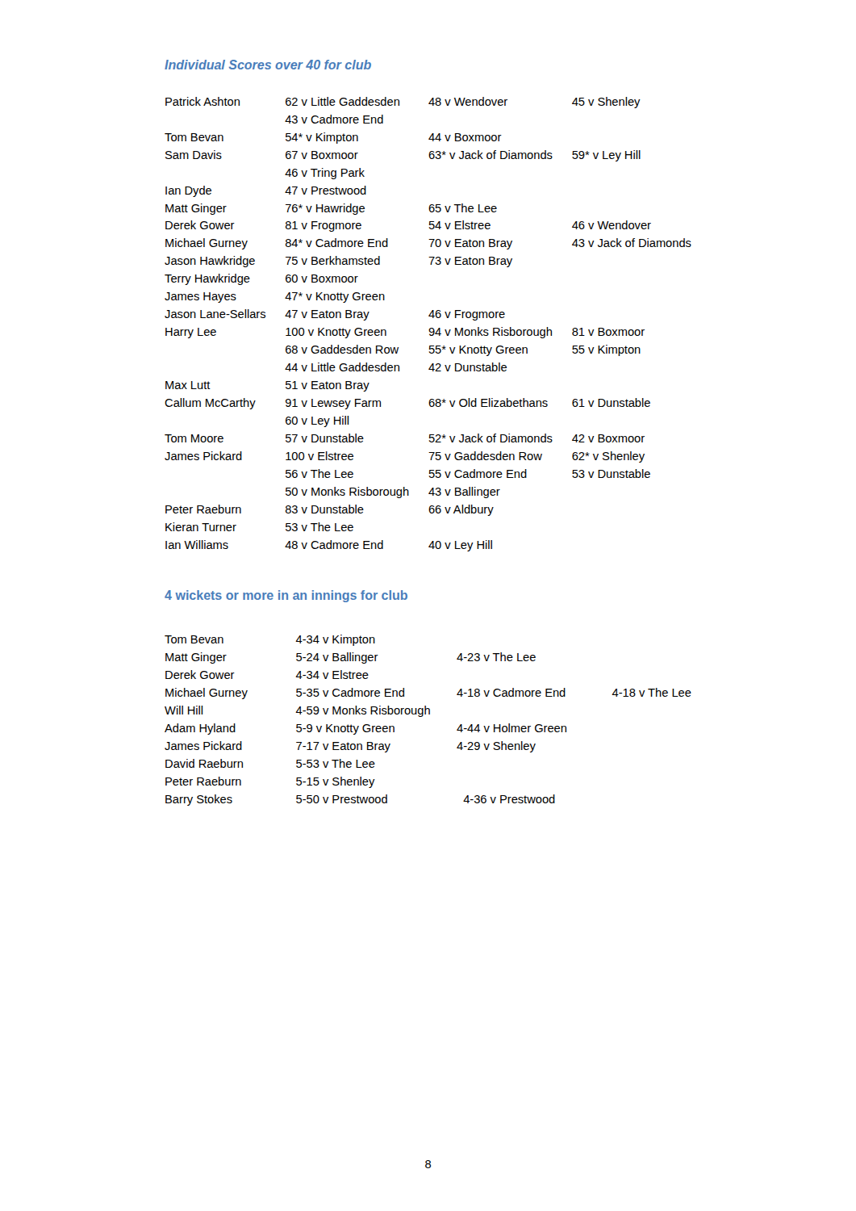Individual Scores over 40 for club
| Patrick Ashton | 62 v Little Gaddesden | 48 v Wendover | 45 v Shenley |
| | 43 v Cadmore End | | |
| Tom Bevan | 54* v Kimpton | 44 v Boxmoor | |
| Sam Davis | 67 v Boxmoor | 63* v Jack of Diamonds | 59* v Ley Hill |
| | 46 v Tring Park | | |
| Ian Dyde | 47 v Prestwood | | |
| Matt Ginger | 76* v Hawridge | 65 v The Lee | |
| Derek Gower | 81 v Frogmore | 54 v Elstree | 46 v Wendover |
| Michael Gurney | 84* v Cadmore End | 70 v Eaton Bray | 43 v Jack of Diamonds |
| Jason Hawkridge | 75 v Berkhamsted | 73 v Eaton Bray | |
| Terry Hawkridge | 60 v Boxmoor | | |
| James Hayes | 47* v Knotty Green | | |
| Jason Lane-Sellars | 47 v Eaton Bray | 46 v Frogmore | |
| Harry Lee | 100 v Knotty Green | 94 v Monks Risborough | 81 v Boxmoor |
| | 68 v Gaddesden Row | 55* v Knotty Green | 55 v Kimpton |
| | 44 v Little Gaddesden | 42 v Dunstable | |
| Max Lutt | 51 v Eaton Bray | | |
| Callum McCarthy | 91 v Lewsey Farm | 68* v Old Elizabethans | 61 v Dunstable |
| | 60 v Ley Hill | | |
| Tom Moore | 57 v Dunstable | 52* v Jack of Diamonds | 42 v Boxmoor |
| James Pickard | 100 v Elstree | 75 v Gaddesden Row | 62* v Shenley |
| | 56 v The Lee | 55 v Cadmore End | 53 v Dunstable |
| | 50 v Monks Risborough | 43 v Ballinger | |
| Peter Raeburn | 83 v Dunstable | 66 v Aldbury | |
| Kieran Turner | 53 v The Lee | | |
| Ian Williams | 48 v Cadmore End | 40 v Ley Hill | |
4 wickets or more in an innings for club
| Tom Bevan | 4-34 v Kimpton | | |
| Matt Ginger | 5-24 v Ballinger | 4-23 v The Lee | |
| Derek Gower | 4-34 v Elstree | | |
| Michael Gurney | 5-35 v Cadmore End | 4-18 v Cadmore End | 4-18 v The Lee |
| Will Hill | 4-59 v Monks Risborough | | |
| Adam Hyland | 5-9 v Knotty Green | 4-44 v Holmer Green | |
| James Pickard | 7-17 v Eaton Bray | 4-29 v Shenley | |
| David Raeburn | 5-53 v The Lee | | |
| Peter Raeburn | 5-15 v Shenley | | |
| Barry Stokes | 5-50 v Prestwood | 4-36 v Prestwood | |
8